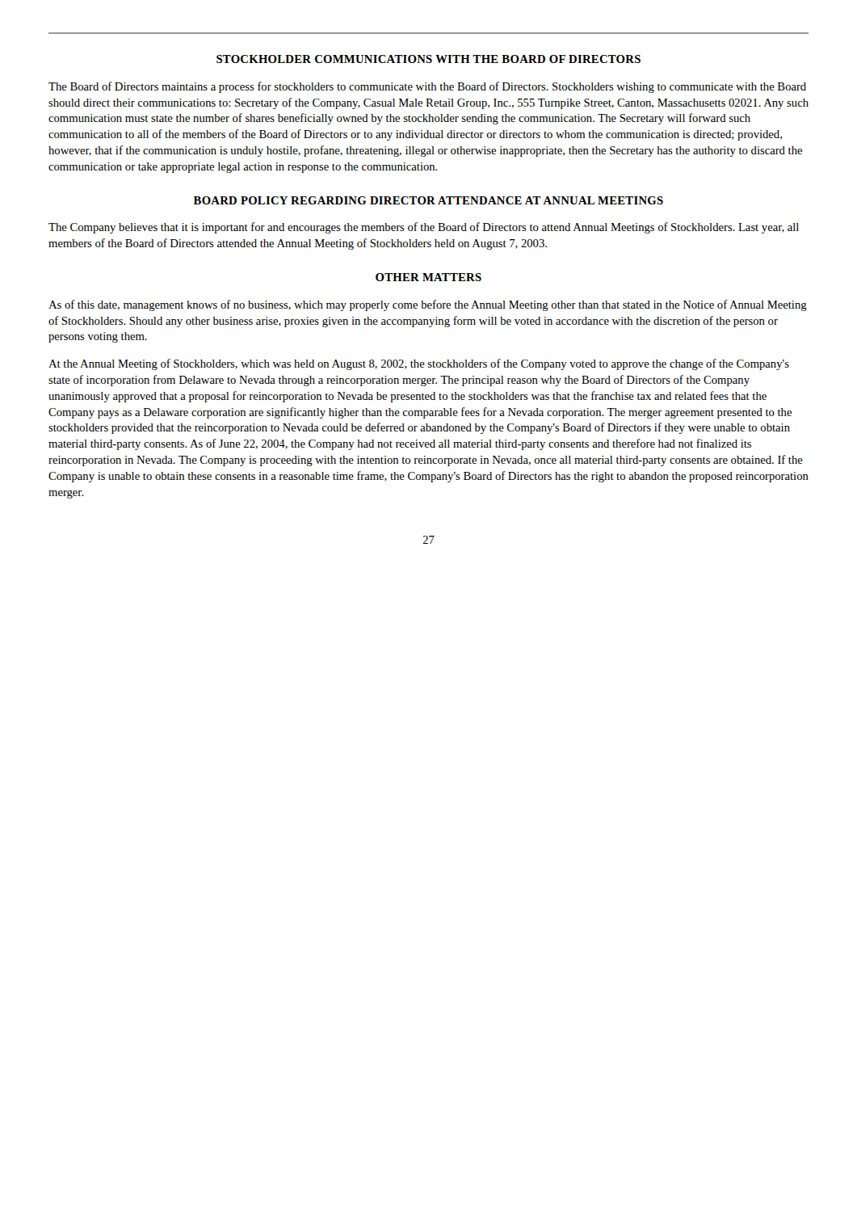STOCKHOLDER COMMUNICATIONS WITH THE BOARD OF DIRECTORS
The Board of Directors maintains a process for stockholders to communicate with the Board of Directors. Stockholders wishing to communicate with the Board should direct their communications to: Secretary of the Company, Casual Male Retail Group, Inc., 555 Turnpike Street, Canton, Massachusetts 02021. Any such communication must state the number of shares beneficially owned by the stockholder sending the communication. The Secretary will forward such communication to all of the members of the Board of Directors or to any individual director or directors to whom the communication is directed; provided, however, that if the communication is unduly hostile, profane, threatening, illegal or otherwise inappropriate, then the Secretary has the authority to discard the communication or take appropriate legal action in response to the communication.
BOARD POLICY REGARDING DIRECTOR ATTENDANCE AT ANNUAL MEETINGS
The Company believes that it is important for and encourages the members of the Board of Directors to attend Annual Meetings of Stockholders. Last year, all members of the Board of Directors attended the Annual Meeting of Stockholders held on August 7, 2003.
OTHER MATTERS
As of this date, management knows of no business, which may properly come before the Annual Meeting other than that stated in the Notice of Annual Meeting of Stockholders. Should any other business arise, proxies given in the accompanying form will be voted in accordance with the discretion of the person or persons voting them.
At the Annual Meeting of Stockholders, which was held on August 8, 2002, the stockholders of the Company voted to approve the change of the Company's state of incorporation from Delaware to Nevada through a reincorporation merger. The principal reason why the Board of Directors of the Company unanimously approved that a proposal for reincorporation to Nevada be presented to the stockholders was that the franchise tax and related fees that the Company pays as a Delaware corporation are significantly higher than the comparable fees for a Nevada corporation. The merger agreement presented to the stockholders provided that the reincorporation to Nevada could be deferred or abandoned by the Company's Board of Directors if they were unable to obtain material third-party consents. As of June 22, 2004, the Company had not received all material third-party consents and therefore had not finalized its reincorporation in Nevada. The Company is proceeding with the intention to reincorporate in Nevada, once all material third-party consents are obtained. If the Company is unable to obtain these consents in a reasonable time frame, the Company's Board of Directors has the right to abandon the proposed reincorporation merger.
27